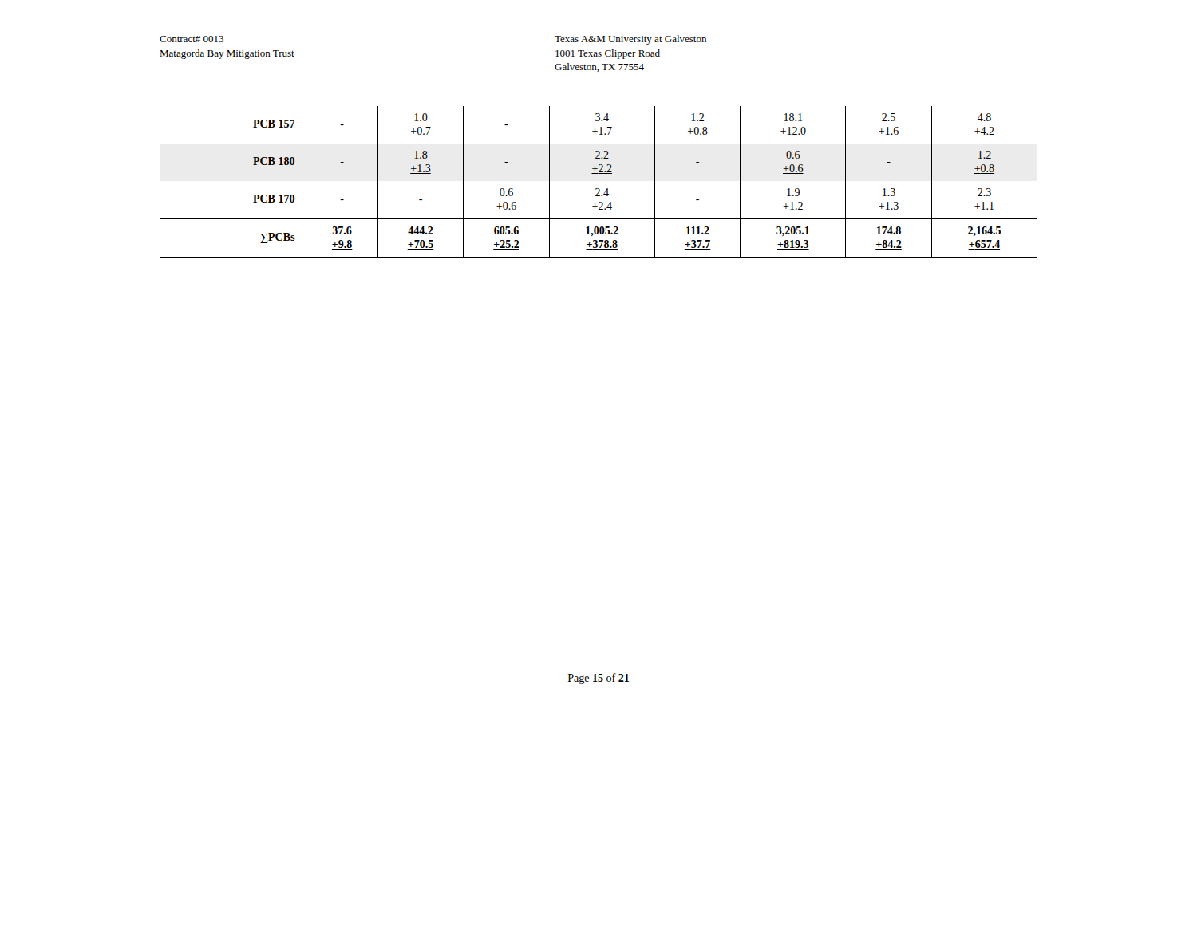Contract# 0013
Matagorda Bay Mitigation Trust
Texas A&M University at Galveston
1001 Texas Clipper Road
Galveston, TX 77554
| PCB 157 | - | 1.0 + 0.7 | - | 3.4 + 1.7 | 1.2 + 0.8 | 18.1 + 12.0 | 2.5 + 1.6 | 4.8 + 4.2 |
| PCB 180 | - | 1.8 + 1.3 | - | 2.2 + 2.2 | - | 0.6 + 0.6 | - | 1.2 + 0.8 |
| PCB 170 | - | - | 0.6 + 0.6 | 2.4 + 2.4 | - | 1.9 + 1.2 | 1.3 + 1.3 | 2.3 + 1.1 |
| ∑PCBs | 37.6 + 9.8 | 444.2 + 70.5 | 605.6 + 25.2 | 1,005.2 + 378.8 | 111.2 + 37.7 | 3,205.1 + 819.3 | 174.8 + 84.2 | 2,164.5 + 657.4 |
Page 15 of 21